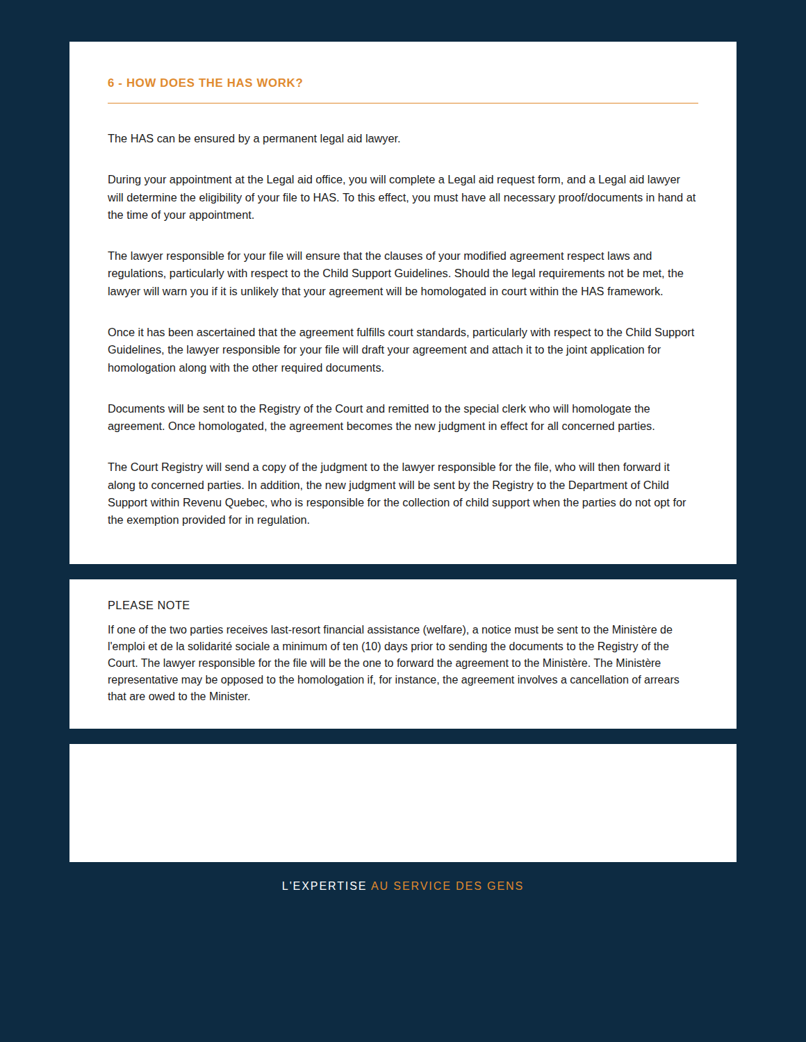6 - How does the HAS work?
The HAS can be ensured by a permanent legal aid lawyer.
During your appointment at the Legal aid office, you will complete a Legal aid request form, and a Legal aid lawyer will determine the eligibility of your file to HAS. To this effect, you must have all necessary proof/documents in hand at the time of your appointment.
The lawyer responsible for your file will ensure that the clauses of your modified agreement respect laws and regulations, particularly with respect to the Child Support Guidelines. Should the legal requirements not be met, the lawyer will warn you if it is unlikely that your agreement will be homologated in court within the HAS framework.
Once it has been ascertained that the agreement fulfills court standards, particularly with respect to the Child Support Guidelines, the lawyer responsible for your file will draft your agreement and attach it to the joint application for homologation along with the other required documents.
Documents will be sent to the Registry of the Court and remitted to the special clerk who will homologate the agreement. Once homologated, the agreement becomes the new judgment in effect for all concerned parties.
The Court Registry will send a copy of the judgment to the lawyer responsible for the file, who will then forward it along to concerned parties. In addition, the new judgment will be sent by the Registry to the Department of Child Support within Revenu Quebec, who is responsible for the collection of child support when the parties do not opt for the exemption provided for in regulation.
Please note
If one of the two parties receives last-resort financial assistance (welfare), a notice must be sent to the Ministère de l'emploi et de la solidarité sociale a minimum of ten (10) days prior to sending the documents to the Registry of the Court. The lawyer responsible for the file will be the one to forward the agreement to the Ministère. The Ministère representative may be opposed to the homologation if, for instance, the agreement involves a cancellation of arrears that are owed to the Minister.
L'EXPERTISE AU SERVICE DES GENS